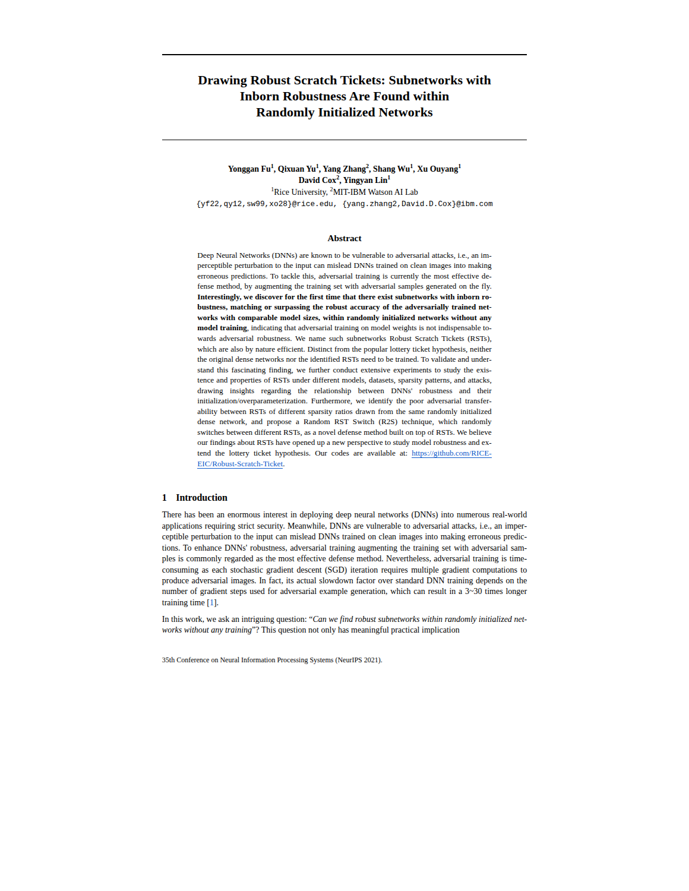Drawing Robust Scratch Tickets: Subnetworks with
Inborn Robustness Are Found within
Randomly Initialized Networks
Yonggan Fu1, Qixuan Yu1, Yang Zhang2, Shang Wu1, Xu Ouyang1
David Cox2, Yingyan Lin1
1Rice University, 2MIT-IBM Watson AI Lab
{yf22,qy12,sw99,xo28}@rice.edu, {yang.zhang2,David.D.Cox}@ibm.com
Abstract
Deep Neural Networks (DNNs) are known to be vulnerable to adversarial attacks, i.e., an imperceptible perturbation to the input can mislead DNNs trained on clean images into making erroneous predictions. To tackle this, adversarial training is currently the most effective defense method, by augmenting the training set with adversarial samples generated on the fly. Interestingly, we discover for the first time that there exist subnetworks with inborn robustness, matching or surpassing the robust accuracy of the adversarially trained networks with comparable model sizes, within randomly initialized networks without any model training, indicating that adversarial training on model weights is not indispensable towards adversarial robustness. We name such subnetworks Robust Scratch Tickets (RSTs), which are also by nature efficient. Distinct from the popular lottery ticket hypothesis, neither the original dense networks nor the identified RSTs need to be trained. To validate and understand this fascinating finding, we further conduct extensive experiments to study the existence and properties of RSTs under different models, datasets, sparsity patterns, and attacks, drawing insights regarding the relationship between DNNs' robustness and their initialization/overparameterization. Furthermore, we identify the poor adversarial transferability between RSTs of different sparsity ratios drawn from the same randomly initialized dense network, and propose a Random RST Switch (R2S) technique, which randomly switches between different RSTs, as a novel defense method built on top of RSTs. We believe our findings about RSTs have opened up a new perspective to study model robustness and extend the lottery ticket hypothesis. Our codes are available at: https://github.com/RICE-EIC/Robust-Scratch-Ticket.
1 Introduction
There has been an enormous interest in deploying deep neural networks (DNNs) into numerous real-world applications requiring strict security. Meanwhile, DNNs are vulnerable to adversarial attacks, i.e., an imperceptible perturbation to the input can mislead DNNs trained on clean images into making erroneous predictions. To enhance DNNs' robustness, adversarial training augmenting the training set with adversarial samples is commonly regarded as the most effective defense method. Nevertheless, adversarial training is time-consuming as each stochastic gradient descent (SGD) iteration requires multiple gradient computations to produce adversarial images. In fact, its actual slowdown factor over standard DNN training depends on the number of gradient steps used for adversarial example generation, which can result in a 3~30 times longer training time [1].
In this work, we ask an intriguing question: “Can we find robust subnetworks within randomly initialized networks without any training”? This question not only has meaningful practical implication
35th Conference on Neural Information Processing Systems (NeurIPS 2021).